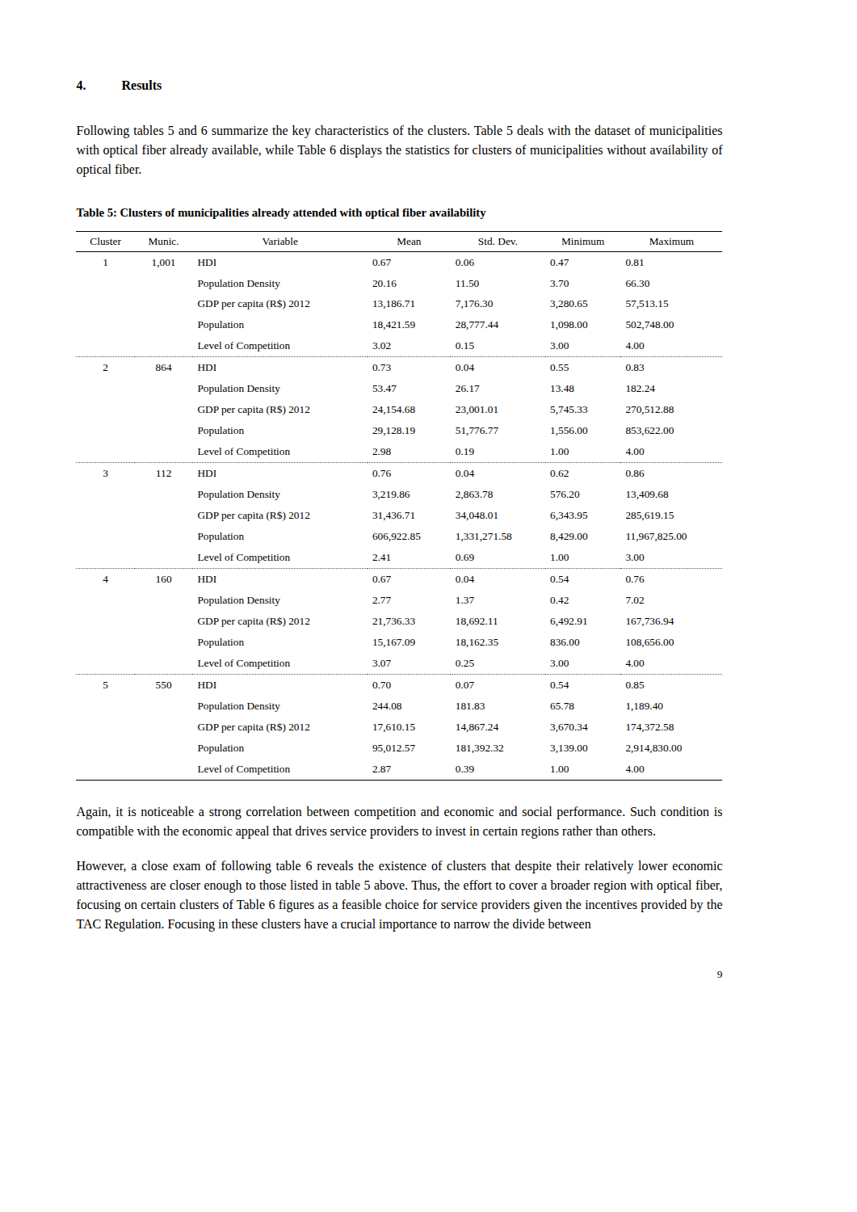4. Results
Following tables 5 and 6 summarize the key characteristics of the clusters. Table 5 deals with the dataset of municipalities with optical fiber already available, while Table 6 displays the statistics for clusters of municipalities without availability of optical fiber.
Table 5: Clusters of municipalities already attended with optical fiber availability
| Cluster | Munic. | Variable | Mean | Std. Dev. | Minimum | Maximum |
| --- | --- | --- | --- | --- | --- | --- |
| 1 | 1,001 | HDI | 0.67 | 0.06 | 0.47 | 0.81 |
| | | Population Density | 20.16 | 11.50 | 3.70 | 66.30 |
| | | GDP per capita (R$) 2012 | 13,186.71 | 7,176.30 | 3,280.65 | 57,513.15 |
| | | Population | 18,421.59 | 28,777.44 | 1,098.00 | 502,748.00 |
| | | Level of Competition | 3.02 | 0.15 | 3.00 | 4.00 |
| 2 | 864 | HDI | 0.73 | 0.04 | 0.55 | 0.83 |
| | | Population Density | 53.47 | 26.17 | 13.48 | 182.24 |
| | | GDP per capita (R$) 2012 | 24,154.68 | 23,001.01 | 5,745.33 | 270,512.88 |
| | | Population | 29,128.19 | 51,776.77 | 1,556.00 | 853,622.00 |
| | | Level of Competition | 2.98 | 0.19 | 1.00 | 4.00 |
| 3 | 112 | HDI | 0.76 | 0.04 | 0.62 | 0.86 |
| | | Population Density | 3,219.86 | 2,863.78 | 576.20 | 13,409.68 |
| | | GDP per capita (R$) 2012 | 31,436.71 | 34,048.01 | 6,343.95 | 285,619.15 |
| | | Population | 606,922.85 | 1,331,271.58 | 8,429.00 | 11,967,825.00 |
| | | Level of Competition | 2.41 | 0.69 | 1.00 | 3.00 |
| 4 | 160 | HDI | 0.67 | 0.04 | 0.54 | 0.76 |
| | | Population Density | 2.77 | 1.37 | 0.42 | 7.02 |
| | | GDP per capita (R$) 2012 | 21,736.33 | 18,692.11 | 6,492.91 | 167,736.94 |
| | | Population | 15,167.09 | 18,162.35 | 836.00 | 108,656.00 |
| | | Level of Competition | 3.07 | 0.25 | 3.00 | 4.00 |
| 5 | 550 | HDI | 0.70 | 0.07 | 0.54 | 0.85 |
| | | Population Density | 244.08 | 181.83 | 65.78 | 1,189.40 |
| | | GDP per capita (R$) 2012 | 17,610.15 | 14,867.24 | 3,670.34 | 174,372.58 |
| | | Population | 95,012.57 | 181,392.32 | 3,139.00 | 2,914,830.00 |
| | | Level of Competition | 2.87 | 0.39 | 1.00 | 4.00 |
Again, it is noticeable a strong correlation between competition and economic and social performance. Such condition is compatible with the economic appeal that drives service providers to invest in certain regions rather than others.
However, a close exam of following table 6 reveals the existence of clusters that despite their relatively lower economic attractiveness are closer enough to those listed in table 5 above. Thus, the effort to cover a broader region with optical fiber, focusing on certain clusters of Table 6 figures as a feasible choice for service providers given the incentives provided by the TAC Regulation. Focusing in these clusters have a crucial importance to narrow the divide between
9